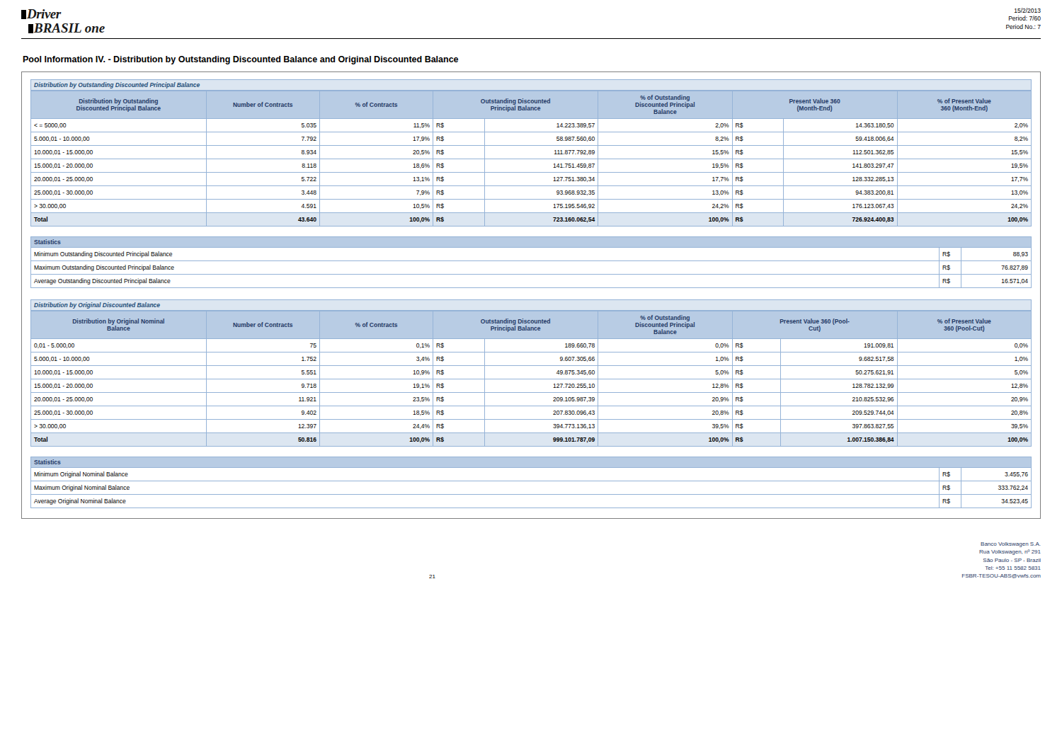Driver
BRASIL one
15/2/2013
Period: 7/60
Period No.: 7
Pool Information IV. - Distribution by Outstanding Discounted Balance and Original Discounted Balance
Distribution by Outstanding Discounted Principal Balance
| Distribution by Outstanding Discounted Principal Balance | Number of Contracts | % of Contracts | Outstanding Discounted Principal Balance | % of Outstanding Discounted Principal Balance | Present Value 360 (Month-End) | % of Present Value 360 (Month-End) |
| --- | --- | --- | --- | --- | --- | --- |
| < = 5000,00 | 5.035 | 11,5% | R$ | 14.223.389,57 | 2,0% | R$ | 14.363.180,50 | 2,0% |
| 5.000,01 - 10.000,00 | 7.792 | 17,9% | R$ | 58.987.560,60 | 8,2% | R$ | 59.418.006,64 | 8,2% |
| 10.000,01 - 15.000,00 | 8.934 | 20,5% | R$ | 111.877.792,89 | 15,5% | R$ | 112.501.362,85 | 15,5% |
| 15.000,01 - 20.000,00 | 8.118 | 18,6% | R$ | 141.751.459,87 | 19,5% | R$ | 141.803.297,47 | 19,5% |
| 20.000,01 - 25.000,00 | 5.722 | 13,1% | R$ | 127.751.380,34 | 17,7% | R$ | 128.332.285,13 | 17,7% |
| 25.000,01 - 30.000,00 | 3.448 | 7,9% | R$ | 93.968.932,35 | 13,0% | R$ | 94.383.200,81 | 13,0% |
| > 30.000,00 | 4.591 | 10,5% | R$ | 175.195.546,92 | 24,2% | R$ | 176.123.067,43 | 24,2% |
| Total | 43.640 | 100,0% | R$ | 723.160.062,54 | 100,0% | R$ | 726.924.400,83 | 100,0% |
| Statistics |
| --- |
| Minimum Outstanding Discounted Principal Balance | R$ | 88,93 |
| Maximum Outstanding Discounted Principal Balance | R$ | 76.827,89 |
| Average Outstanding Discounted Principal Balance | R$ | 16.571,04 |
Distribution by Original Discounted Balance
| Distribution by Original Nominal Balance | Number of Contracts | % of Contracts | Outstanding Discounted Principal Balance | % of Outstanding Discounted Principal Balance | Present Value 360 (Pool- Cut) | % of Present Value 360 (Pool-Cut) |
| --- | --- | --- | --- | --- | --- | --- |
| 0,01 - 5.000,00 | 75 | 0,1% | R$ | 189.660,78 | 0,0% | R$ | 191.009,81 | 0,0% |
| 5.000,01 - 10.000,00 | 1.752 | 3,4% | R$ | 9.607.305,66 | 1,0% | R$ | 9.682.517,58 | 1,0% |
| 10.000,01 - 15.000,00 | 5.551 | 10,9% | R$ | 49.875.345,60 | 5,0% | R$ | 50.275.621,91 | 5,0% |
| 15.000,01 - 20.000,00 | 9.718 | 19,1% | R$ | 127.720.255,10 | 12,8% | R$ | 128.782.132,99 | 12,8% |
| 20.000,01 - 25.000,00 | 11.921 | 23,5% | R$ | 209.105.987,39 | 20,9% | R$ | 210.825.532,96 | 20,9% |
| 25.000,01 - 30.000,00 | 9.402 | 18,5% | R$ | 207.830.096,43 | 20,8% | R$ | 209.529.744,04 | 20,8% |
| > 30.000,00 | 12.397 | 24,4% | R$ | 394.773.136,13 | 39,5% | R$ | 397.863.827,55 | 39,5% |
| Total | 50.816 | 100,0% | R$ | 999.101.787,09 | 100,0% | R$ | 1.007.150.386,84 | 100,0% |
| Statistics |
| --- |
| Minimum Original Nominal Balance | R$ | 3.455,76 |
| Maximum Original Nominal Balance | R$ | 333.762,24 |
| Average Original Nominal Balance | R$ | 34.523,45 |
21
Banco Volkswagen S.A.
Rua Volkswagen, nº 291
São Paulo - SP - Brazil
Tel: +55 11 5582 5831
FSBR-TESOU-ABS@vwfs.com